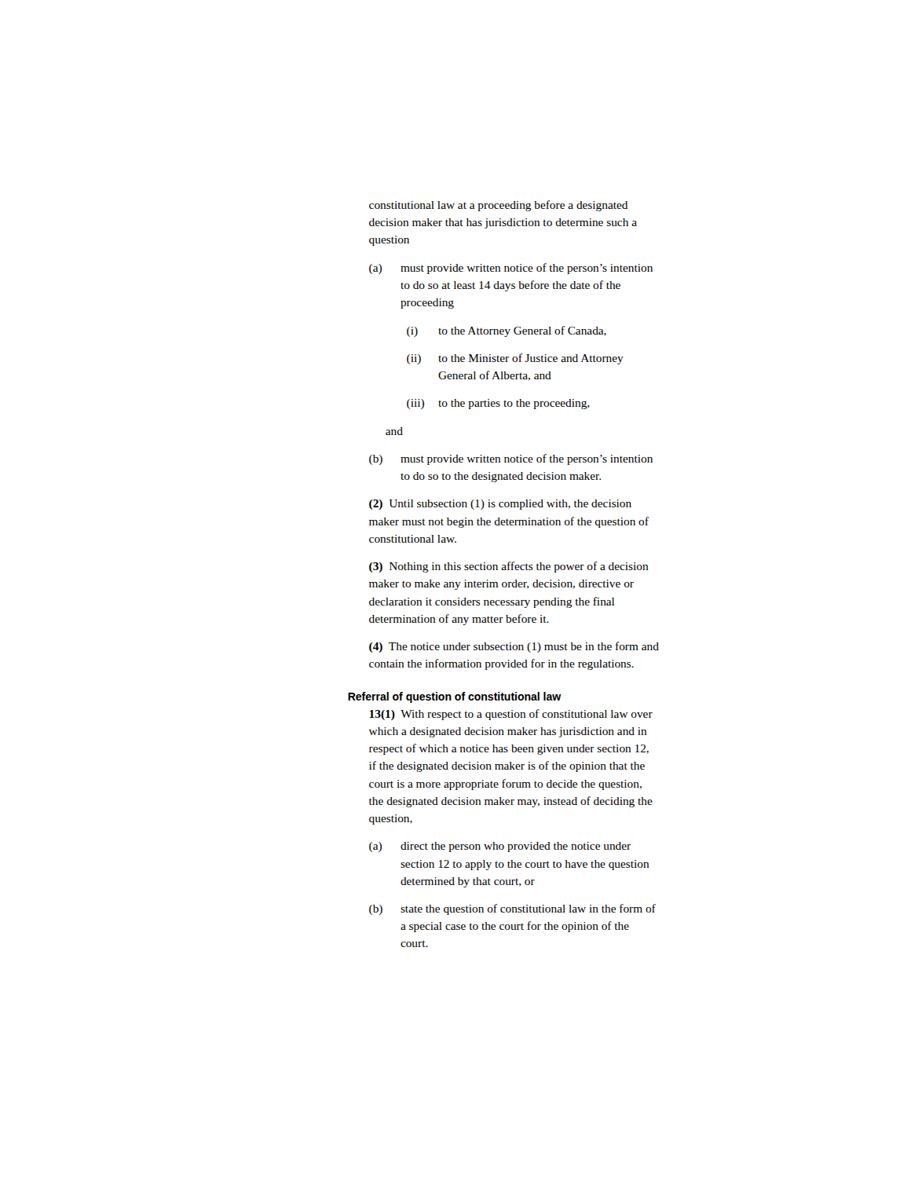constitutional law at a proceeding before a designated decision maker that has jurisdiction to determine such a question
(a) must provide written notice of the person’s intention to do so at least 14 days before the date of the proceeding
(i) to the Attorney General of Canada,
(ii) to the Minister of Justice and Attorney General of Alberta, and
(iii) to the parties to the proceeding,
and
(b) must provide written notice of the person’s intention to do so to the designated decision maker.
(2) Until subsection (1) is complied with, the decision maker must not begin the determination of the question of constitutional law.
(3) Nothing in this section affects the power of a decision maker to make any interim order, decision, directive or declaration it considers necessary pending the final determination of any matter before it.
(4) The notice under subsection (1) must be in the form and contain the information provided for in the regulations.
Referral of question of constitutional law
13(1) With respect to a question of constitutional law over which a designated decision maker has jurisdiction and in respect of which a notice has been given under section 12, if the designated decision maker is of the opinion that the court is a more appropriate forum to decide the question, the designated decision maker may, instead of deciding the question,
(a) direct the person who provided the notice under section 12 to apply to the court to have the question determined by that court, or
(b) state the question of constitutional law in the form of a special case to the court for the opinion of the court.